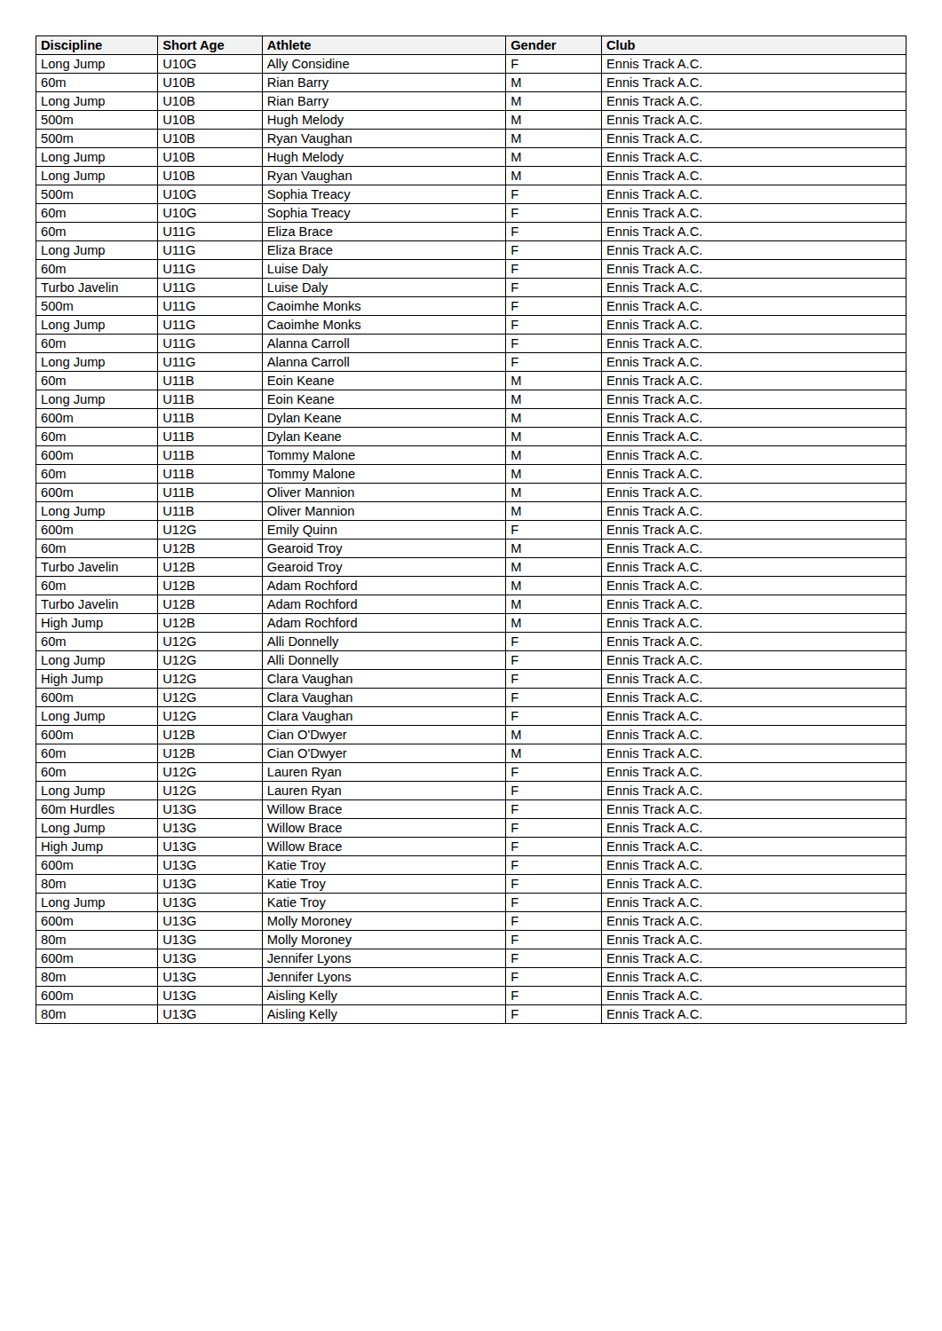| Discipline | Short Age | Athlete | Gender | Club |
| --- | --- | --- | --- | --- |
| Long Jump | U10G | Ally Considine | F | Ennis Track A.C. |
| 60m | U10B | Rian Barry | M | Ennis Track A.C. |
| Long Jump | U10B | Rian Barry | M | Ennis Track A.C. |
| 500m | U10B | Hugh Melody | M | Ennis Track A.C. |
| 500m | U10B | Ryan Vaughan | M | Ennis Track A.C. |
| Long Jump | U10B | Hugh Melody | M | Ennis Track A.C. |
| Long Jump | U10B | Ryan Vaughan | M | Ennis Track A.C. |
| 500m | U10G | Sophia Treacy | F | Ennis Track A.C. |
| 60m | U10G | Sophia Treacy | F | Ennis Track A.C. |
| 60m | U11G | Eliza Brace | F | Ennis Track A.C. |
| Long Jump | U11G | Eliza Brace | F | Ennis Track A.C. |
| 60m | U11G | Luise Daly | F | Ennis Track A.C. |
| Turbo Javelin | U11G | Luise Daly | F | Ennis Track A.C. |
| 500m | U11G | Caoimhe Monks | F | Ennis Track A.C. |
| Long Jump | U11G | Caoimhe Monks | F | Ennis Track A.C. |
| 60m | U11G | Alanna Carroll | F | Ennis Track A.C. |
| Long Jump | U11G | Alanna Carroll | F | Ennis Track A.C. |
| 60m | U11B | Eoin Keane | M | Ennis Track A.C. |
| Long Jump | U11B | Eoin Keane | M | Ennis Track A.C. |
| 600m | U11B | Dylan Keane | M | Ennis Track A.C. |
| 60m | U11B | Dylan Keane | M | Ennis Track A.C. |
| 600m | U11B | Tommy Malone | M | Ennis Track A.C. |
| 60m | U11B | Tommy Malone | M | Ennis Track A.C. |
| 600m | U11B | Oliver Mannion | M | Ennis Track A.C. |
| Long Jump | U11B | Oliver Mannion | M | Ennis Track A.C. |
| 600m | U12G | Emily Quinn | F | Ennis Track A.C. |
| 60m | U12B | Gearoid Troy | M | Ennis Track A.C. |
| Turbo Javelin | U12B | Gearoid Troy | M | Ennis Track A.C. |
| 60m | U12B | Adam Rochford | M | Ennis Track A.C. |
| Turbo Javelin | U12B | Adam Rochford | M | Ennis Track A.C. |
| High Jump | U12B | Adam Rochford | M | Ennis Track A.C. |
| 60m | U12G | Alli Donnelly | F | Ennis Track A.C. |
| Long Jump | U12G | Alli Donnelly | F | Ennis Track A.C. |
| High Jump | U12G | Clara Vaughan | F | Ennis Track A.C. |
| 600m | U12G | Clara Vaughan | F | Ennis Track A.C. |
| Long Jump | U12G | Clara Vaughan | F | Ennis Track A.C. |
| 600m | U12B | Cian O'Dwyer | M | Ennis Track A.C. |
| 60m | U12B | Cian O'Dwyer | M | Ennis Track A.C. |
| 60m | U12G | Lauren Ryan | F | Ennis Track A.C. |
| Long Jump | U12G | Lauren Ryan | F | Ennis Track A.C. |
| 60m Hurdles | U13G | Willow Brace | F | Ennis Track A.C. |
| Long Jump | U13G | Willow Brace | F | Ennis Track A.C. |
| High Jump | U13G | Willow Brace | F | Ennis Track A.C. |
| 600m | U13G | Katie Troy | F | Ennis Track A.C. |
| 80m | U13G | Katie Troy | F | Ennis Track A.C. |
| Long Jump | U13G | Katie Troy | F | Ennis Track A.C. |
| 600m | U13G | Molly Moroney | F | Ennis Track A.C. |
| 80m | U13G | Molly Moroney | F | Ennis Track A.C. |
| 600m | U13G | Jennifer Lyons | F | Ennis Track A.C. |
| 80m | U13G | Jennifer Lyons | F | Ennis Track A.C. |
| 600m | U13G | Aisling Kelly | F | Ennis Track A.C. |
| 80m | U13G | Aisling Kelly | F | Ennis Track A.C. |